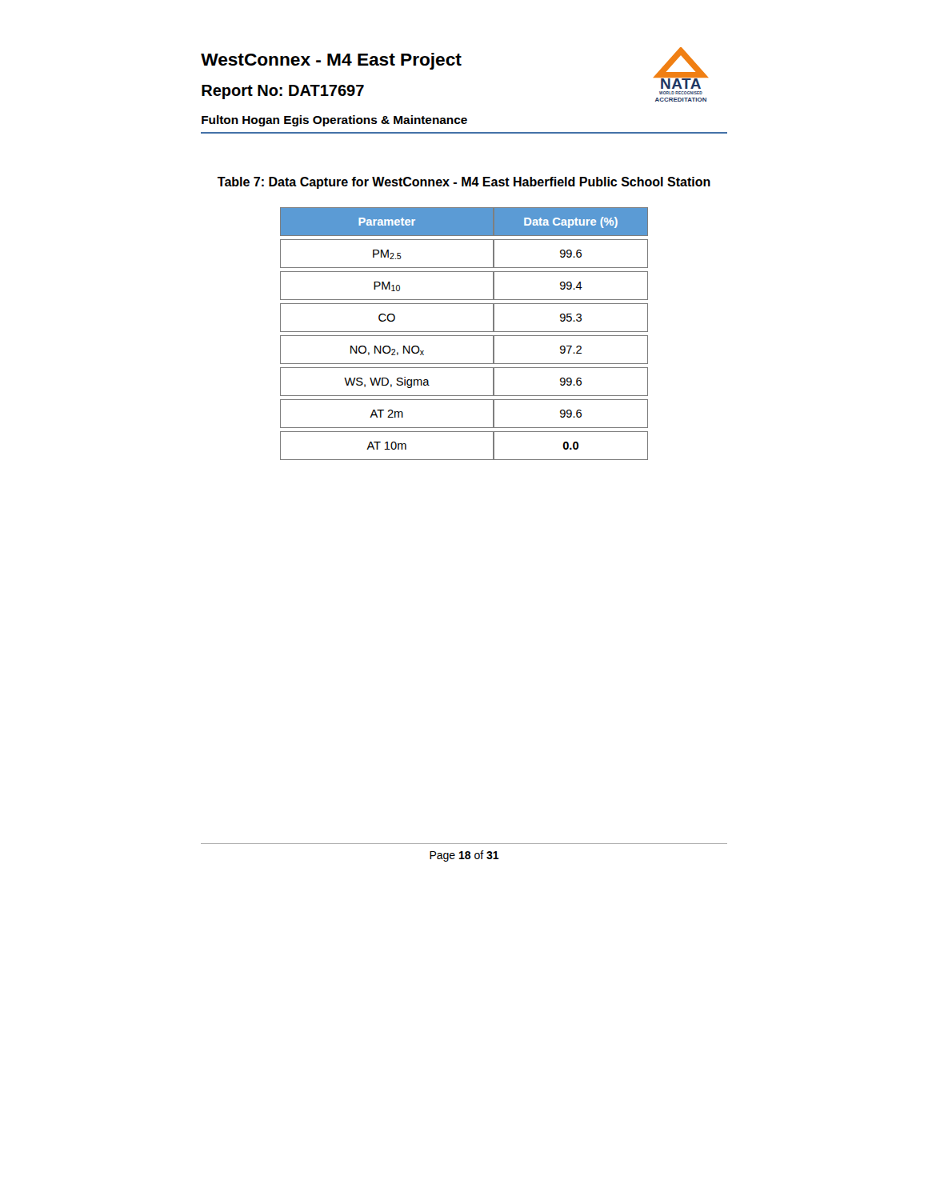WestConnex - M4 East Project
Report No: DAT17697
Fulton Hogan Egis Operations & Maintenance
NATA WORLD RECOGNISED ACCREDITATION
Table 7: Data Capture for WestConnex - M4 East Haberfield Public School Station
| Parameter | Data Capture (%) |
| --- | --- |
| PM 2.5 | 99.6 |
| PM 10 | 99.4 |
| CO | 95.3 |
| NO, NO 2 , NO x | 97.2 |
| WS, WD, Sigma | 99.6 |
| AT 2m | 99.6 |
| AT 10m | 0.0 |
Page 18 of 31